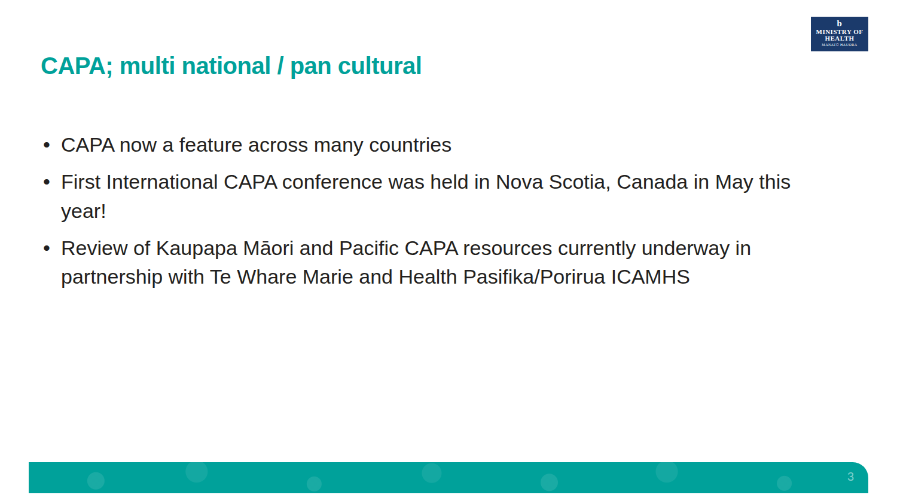b
MINISTRY OF
HEALTH
MANATŪ HAUORA
CAPA; multi national / pan cultural
CAPA now a feature across many countries
First International CAPA conference was held in Nova Scotia, Canada in May this year!
Review of Kaupapa Māori and Pacific CAPA resources currently underway in partnership with Te Whare Marie and Health Pasifika/Porirua ICAMHS
3